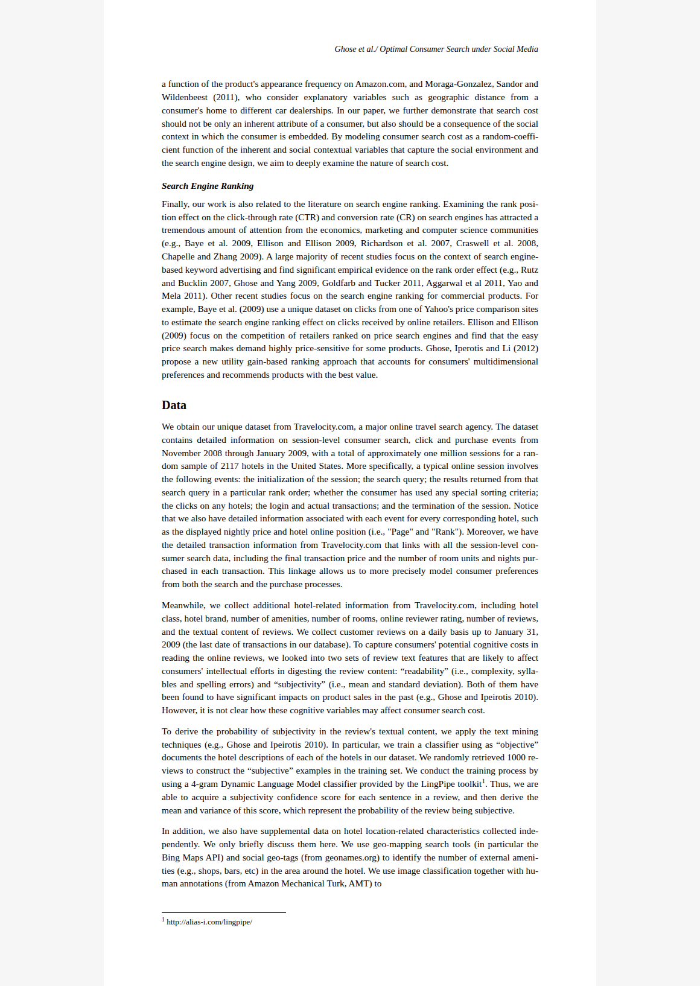Ghose et al./ Optimal Consumer Search under Social Media
a function of the product's appearance frequency on Amazon.com, and Moraga-Gonzalez, Sandor and Wildenbeest (2011), who consider explanatory variables such as geographic distance from a consumer's home to different car dealerships. In our paper, we further demonstrate that search cost should not be only an inherent attribute of a consumer, but also should be a consequence of the social context in which the consumer is embedded. By modeling consumer search cost as a random-coefficient function of the inherent and social contextual variables that capture the social environment and the search engine design, we aim to deeply examine the nature of search cost.
Search Engine Ranking
Finally, our work is also related to the literature on search engine ranking. Examining the rank position effect on the click-through rate (CTR) and conversion rate (CR) on search engines has attracted a tremendous amount of attention from the economics, marketing and computer science communities (e.g., Baye et al. 2009, Ellison and Ellison 2009, Richardson et al. 2007, Craswell et al. 2008, Chapelle and Zhang 2009). A large majority of recent studies focus on the context of search engine-based keyword advertising and find significant empirical evidence on the rank order effect (e.g., Rutz and Bucklin 2007, Ghose and Yang 2009, Goldfarb and Tucker 2011, Aggarwal et al 2011, Yao and Mela 2011). Other recent studies focus on the search engine ranking for commercial products. For example, Baye et al. (2009) use a unique dataset on clicks from one of Yahoo's price comparison sites to estimate the search engine ranking effect on clicks received by online retailers. Ellison and Ellison (2009) focus on the competition of retailers ranked on price search engines and find that the easy price search makes demand highly price-sensitive for some products. Ghose, Iperotis and Li (2012) propose a new utility gain-based ranking approach that accounts for consumers' multidimensional preferences and recommends products with the best value.
Data
We obtain our unique dataset from Travelocity.com, a major online travel search agency. The dataset contains detailed information on session-level consumer search, click and purchase events from November 2008 through January 2009, with a total of approximately one million sessions for a random sample of 2117 hotels in the United States. More specifically, a typical online session involves the following events: the initialization of the session; the search query; the results returned from that search query in a particular rank order; whether the consumer has used any special sorting criteria; the clicks on any hotels; the login and actual transactions; and the termination of the session. Notice that we also have detailed information associated with each event for every corresponding hotel, such as the displayed nightly price and hotel online position (i.e., "Page" and "Rank"). Moreover, we have the detailed transaction information from Travelocity.com that links with all the session-level consumer search data, including the final transaction price and the number of room units and nights purchased in each transaction. This linkage allows us to more precisely model consumer preferences from both the search and the purchase processes.
Meanwhile, we collect additional hotel-related information from Travelocity.com, including hotel class, hotel brand, number of amenities, number of rooms, online reviewer rating, number of reviews, and the textual content of reviews. We collect customer reviews on a daily basis up to January 31, 2009 (the last date of transactions in our database). To capture consumers' potential cognitive costs in reading the online reviews, we looked into two sets of review text features that are likely to affect consumers' intellectual efforts in digesting the review content: “readability” (i.e., complexity, syllables and spelling errors) and “subjectivity” (i.e., mean and standard deviation). Both of them have been found to have significant impacts on product sales in the past (e.g., Ghose and Ipeirotis 2010). However, it is not clear how these cognitive variables may affect consumer search cost.
To derive the probability of subjectivity in the review's textual content, we apply the text mining techniques (e.g., Ghose and Ipeirotis 2010). In particular, we train a classifier using as “objective” documents the hotel descriptions of each of the hotels in our dataset. We randomly retrieved 1000 reviews to construct the “subjective” examples in the training set. We conduct the training process by using a 4-gram Dynamic Language Model classifier provided by the LingPipe toolkit1. Thus, we are able to acquire a subjectivity confidence score for each sentence in a review, and then derive the mean and variance of this score, which represent the probability of the review being subjective.
In addition, we also have supplemental data on hotel location-related characteristics collected independently. We only briefly discuss them here. We use geo-mapping search tools (in particular the Bing Maps API) and social geo-tags (from geonames.org) to identify the number of external amenities (e.g., shops, bars, etc) in the area around the hotel. We use image classification together with human annotations (from Amazon Mechanical Turk, AMT) to
1 http://alias-i.com/lingpipe/